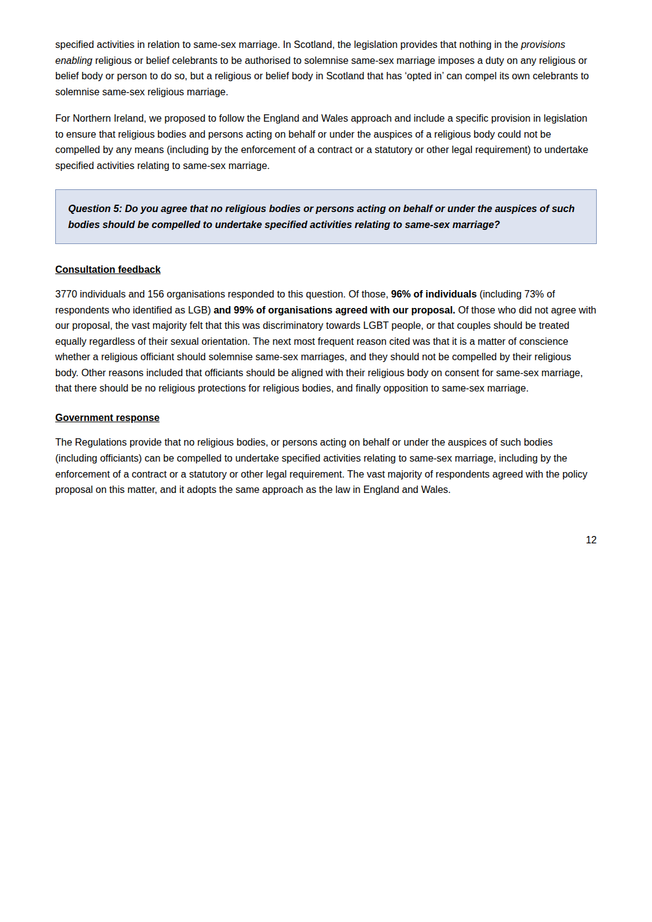specified activities in relation to same-sex marriage. In Scotland, the legislation provides that nothing in the provisions enabling religious or belief celebrants to be authorised to solemnise same-sex marriage imposes a duty on any religious or belief body or person to do so, but a religious or belief body in Scotland that has ‘opted in’ can compel its own celebrants to solemnise same-sex religious marriage.
For Northern Ireland, we proposed to follow the England and Wales approach and include a specific provision in legislation to ensure that religious bodies and persons acting on behalf or under the auspices of a religious body could not be compelled by any means (including by the enforcement of a contract or a statutory or other legal requirement) to undertake specified activities relating to same-sex marriage.
Question 5: Do you agree that no religious bodies or persons acting on behalf or under the auspices of such bodies should be compelled to undertake specified activities relating to same-sex marriage?
Consultation feedback
3770 individuals and 156 organisations responded to this question. Of those, 96% of individuals (including 73% of respondents who identified as LGB) and 99% of organisations agreed with our proposal. Of those who did not agree with our proposal, the vast majority felt that this was discriminatory towards LGBT people, or that couples should be treated equally regardless of their sexual orientation. The next most frequent reason cited was that it is a matter of conscience whether a religious officiant should solemnise same-sex marriages, and they should not be compelled by their religious body. Other reasons included that officiants should be aligned with their religious body on consent for same-sex marriage, that there should be no religious protections for religious bodies, and finally opposition to same-sex marriage.
Government response
The Regulations provide that no religious bodies, or persons acting on behalf or under the auspices of such bodies (including officiants) can be compelled to undertake specified activities relating to same-sex marriage, including by the enforcement of a contract or a statutory or other legal requirement. The vast majority of respondents agreed with the policy proposal on this matter, and it adopts the same approach as the law in England and Wales.
12